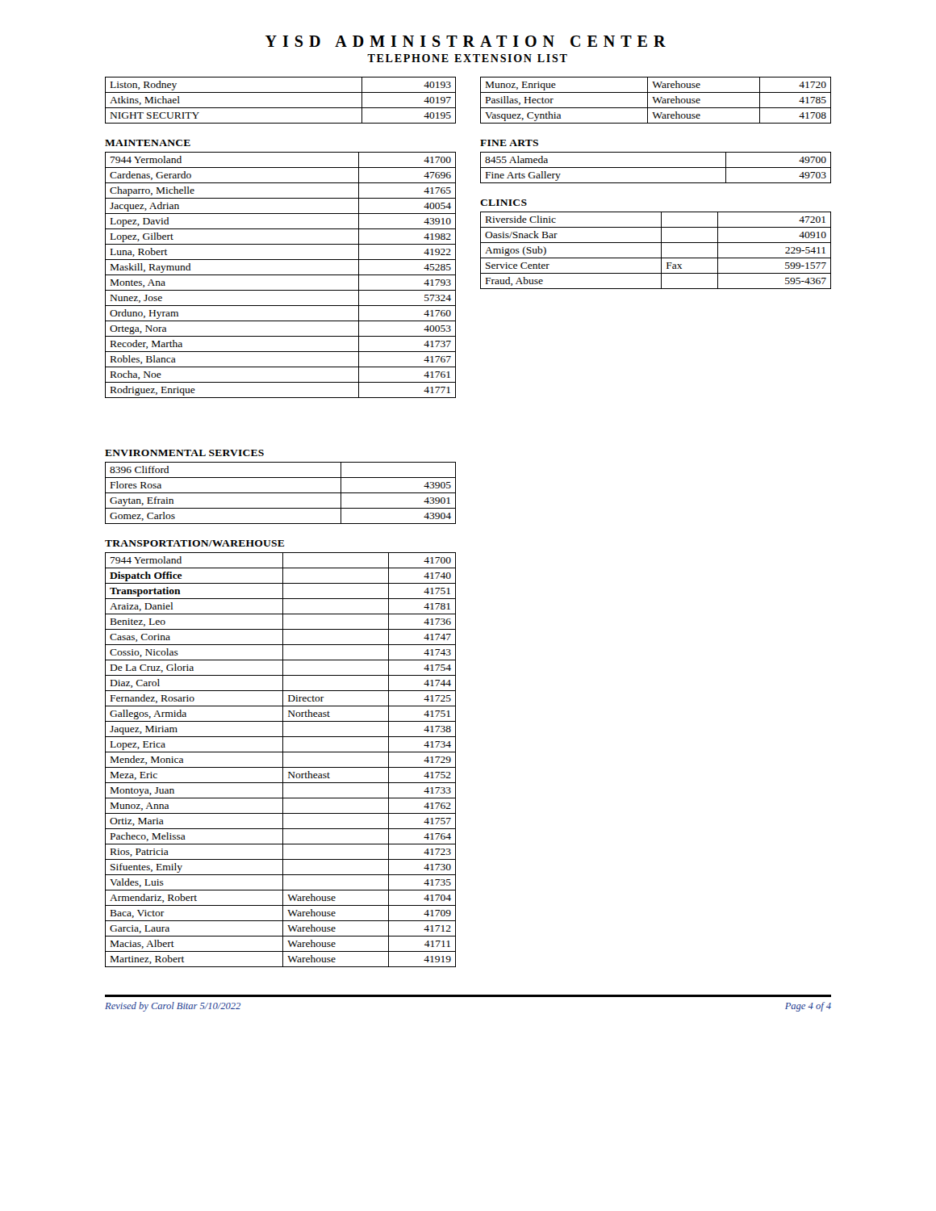YISD ADMINISTRATION CENTER
TELEPHONE EXTENSION LIST
| Liston, Rodney | 40193 |
| Atkins, Michael | 40197 |
| NIGHT SECURITY | 40195 |
MAINTENANCE
| 7944 Yermoland | 41700 |
| Cardenas, Gerardo | 47696 |
| Chaparro, Michelle | 41765 |
| Jacquez, Adrian | 40054 |
| Lopez, David | 43910 |
| Lopez, Gilbert | 41982 |
| Luna, Robert | 41922 |
| Maskill, Raymund | 45285 |
| Montes, Ana | 41793 |
| Nunez, Jose | 57324 |
| Orduno, Hyram | 41760 |
| Ortega, Nora | 40053 |
| Recoder, Martha | 41737 |
| Robles, Blanca | 41767 |
| Rocha, Noe | 41761 |
| Rodriguez, Enrique | 41771 |
ENVIRONMENTAL SERVICES
| 8396 Clifford | |
| Flores Rosa | 43905 |
| Gaytan, Efrain | 43901 |
| Gomez, Carlos | 43904 |
TRANSPORTATION/WAREHOUSE
| 7944 Yermoland | | 41700 |
| Dispatch Office | | 41740 |
| Transportation | | 41751 |
| Araiza, Daniel | | 41781 |
| Benitez, Leo | | 41736 |
| Casas, Corina | | 41747 |
| Cossio, Nicolas | | 41743 |
| De La Cruz, Gloria | | 41754 |
| Diaz, Carol | | 41744 |
| Fernandez, Rosario | Director | 41725 |
| Gallegos, Armida | Northeast | 41751 |
| Jaquez, Miriam | | 41738 |
| Lopez, Erica | | 41734 |
| Mendez, Monica | | 41729 |
| Meza, Eric | Northeast | 41752 |
| Montoya, Juan | | 41733 |
| Munoz, Anna | | 41762 |
| Ortiz, Maria | | 41757 |
| Pacheco, Melissa | | 41764 |
| Rios, Patricia | | 41723 |
| Sifuentes, Emily | | 41730 |
| Valdes, Luis | | 41735 |
| Armendariz, Robert | Warehouse | 41704 |
| Baca, Victor | Warehouse | 41709 |
| Garcia, Laura | Warehouse | 41712 |
| Macias, Albert | Warehouse | 41711 |
| Martinez, Robert | Warehouse | 41919 |
| Munoz, Enrique | Warehouse | 41720 |
| Pasillas, Hector | Warehouse | 41785 |
| Vasquez, Cynthia | Warehouse | 41708 |
FINE ARTS
| 8455 Alameda | 49700 |
| Fine Arts Gallery | 49703 |
CLINICS
| Riverside Clinic | | 47201 |
| Oasis/Snack Bar | | 40910 |
| Amigos (Sub) | | 229-5411 |
| Service Center | Fax | 599-1577 |
| Fraud, Abuse | | 595-4367 |
Revised by Carol Bitar 5/10/2022
Page 4 of 4